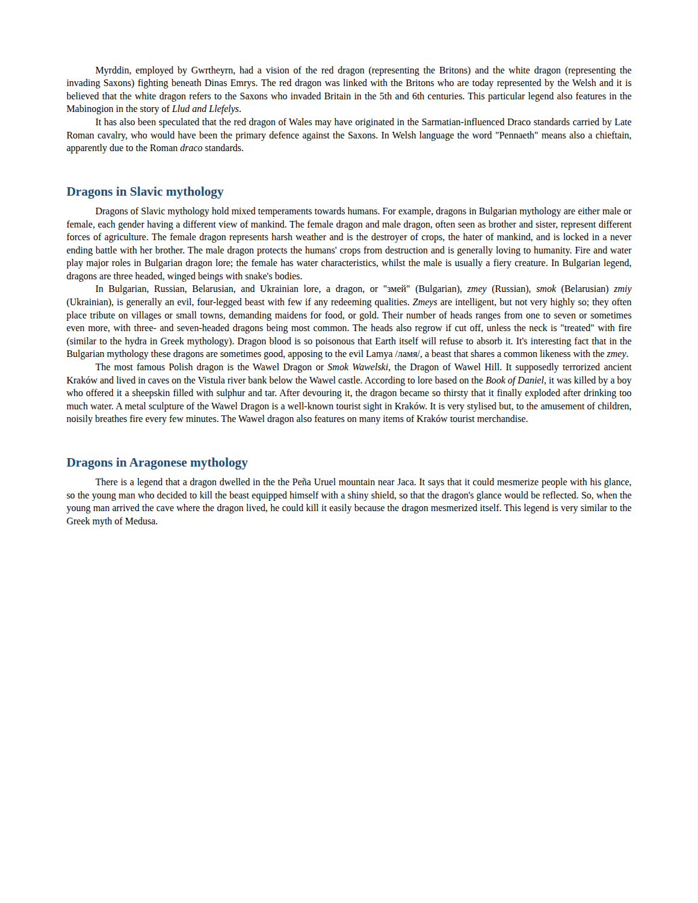Myrddin, employed by Gwrtheyrn, had a vision of the red dragon (representing the Britons) and the white dragon (representing the invading Saxons) fighting beneath Dinas Emrys. The red dragon was linked with the Britons who are today represented by the Welsh and it is believed that the white dragon refers to the Saxons who invaded Britain in the 5th and 6th centuries. This particular legend also features in the Mabinogion in the story of Llud and Llefelys.
It has also been speculated that the red dragon of Wales may have originated in the Sarmatian-influenced Draco standards carried by Late Roman cavalry, who would have been the primary defence against the Saxons. In Welsh language the word "Pennaeth" means also a chieftain, apparently due to the Roman draco standards.
Dragons in Slavic mythology
Dragons of Slavic mythology hold mixed temperaments towards humans. For example, dragons in Bulgarian mythology are either male or female, each gender having a different view of mankind. The female dragon and male dragon, often seen as brother and sister, represent different forces of agriculture. The female dragon represents harsh weather and is the destroyer of crops, the hater of mankind, and is locked in a never ending battle with her brother. The male dragon protects the humans' crops from destruction and is generally loving to humanity. Fire and water play major roles in Bulgarian dragon lore; the female has water characteristics, whilst the male is usually a fiery creature. In Bulgarian legend, dragons are three headed, winged beings with snake's bodies.
In Bulgarian, Russian, Belarusian, and Ukrainian lore, a dragon, or "змей" (Bulgarian), zmey (Russian), smok (Belarusian) zmiy (Ukrainian), is generally an evil, four-legged beast with few if any redeeming qualities. Zmeys are intelligent, but not very highly so; they often place tribute on villages or small towns, demanding maidens for food, or gold. Their number of heads ranges from one to seven or sometimes even more, with three- and seven-headed dragons being most common. The heads also regrow if cut off, unless the neck is "treated" with fire (similar to the hydra in Greek mythology). Dragon blood is so poisonous that Earth itself will refuse to absorb it. It's interesting fact that in the Bulgarian mythology these dragons are sometimes good, apposing to the evil Lamya /ламя/, a beast that shares a common likeness with the zmey.
The most famous Polish dragon is the Wawel Dragon or Smok Wawelski, the Dragon of Wawel Hill. It supposedly terrorized ancient Kraków and lived in caves on the Vistula river bank below the Wawel castle. According to lore based on the Book of Daniel, it was killed by a boy who offered it a sheepskin filled with sulphur and tar. After devouring it, the dragon became so thirsty that it finally exploded after drinking too much water. A metal sculpture of the Wawel Dragon is a well-known tourist sight in Kraków. It is very stylised but, to the amusement of children, noisily breathes fire every few minutes. The Wawel dragon also features on many items of Kraków tourist merchandise.
Dragons in Aragonese mythology
There is a legend that a dragon dwelled in the the Peña Uruel mountain near Jaca. It says that it could mesmerize people with his glance, so the young man who decided to kill the beast equipped himself with a shiny shield, so that the dragon's glance would be reflected. So, when the young man arrived the cave where the dragon lived, he could kill it easily because the dragon mesmerized itself. This legend is very similar to the Greek myth of Medusa.